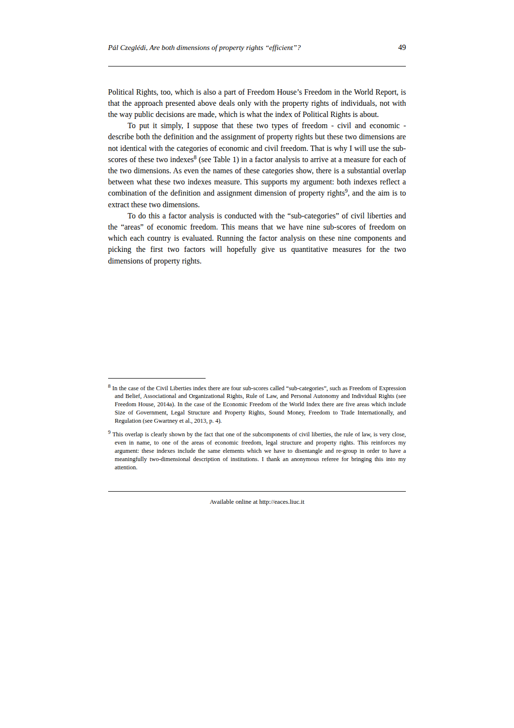Pál Czeglédi, Are both dimensions of property rights “efficient”? 49
Political Rights, too, which is also a part of Freedom House’s Freedom in the World Report, is that the approach presented above deals only with the property rights of individuals, not with the way public decisions are made, which is what the index of Political Rights is about.
To put it simply, I suppose that these two types of freedom - civil and economic - describe both the definition and the assignment of property rights but these two dimensions are not identical with the categories of economic and civil freedom. That is why I will use the sub-scores of these two indexes8 (see Table 1) in a factor analysis to arrive at a measure for each of the two dimensions. As even the names of these categories show, there is a substantial overlap between what these two indexes measure. This supports my argument: both indexes reflect a combination of the definition and assignment dimension of property rights9, and the aim is to extract these two dimensions.
To do this a factor analysis is conducted with the “sub-categories” of civil liberties and the “areas” of economic freedom. This means that we have nine sub-scores of freedom on which each country is evaluated. Running the factor analysis on these nine components and picking the first two factors will hopefully give us quantitative measures for the two dimensions of property rights.
8 In the case of the Civil Liberties index there are four sub-scores called “sub-categories”, such as Freedom of Expression and Belief, Associational and Organizational Rights, Rule of Law, and Personal Autonomy and Individual Rights (see Freedom House, 2014a). In the case of the Economic Freedom of the World Index there are five areas which include Size of Government, Legal Structure and Property Rights, Sound Money, Freedom to Trade Internationally, and Regulation (see Gwartney et al., 2013, p. 4).
9 This overlap is clearly shown by the fact that one of the subcomponents of civil liberties, the rule of law, is very close, even in name, to one of the areas of economic freedom, legal structure and property rights. This reinforces my argument: these indexes include the same elements which we have to disentangle and re-group in order to have a meaningfully two-dimensional description of institutions. I thank an anonymous referee for bringing this into my attention.
Available online at http://eaces.liuc.it